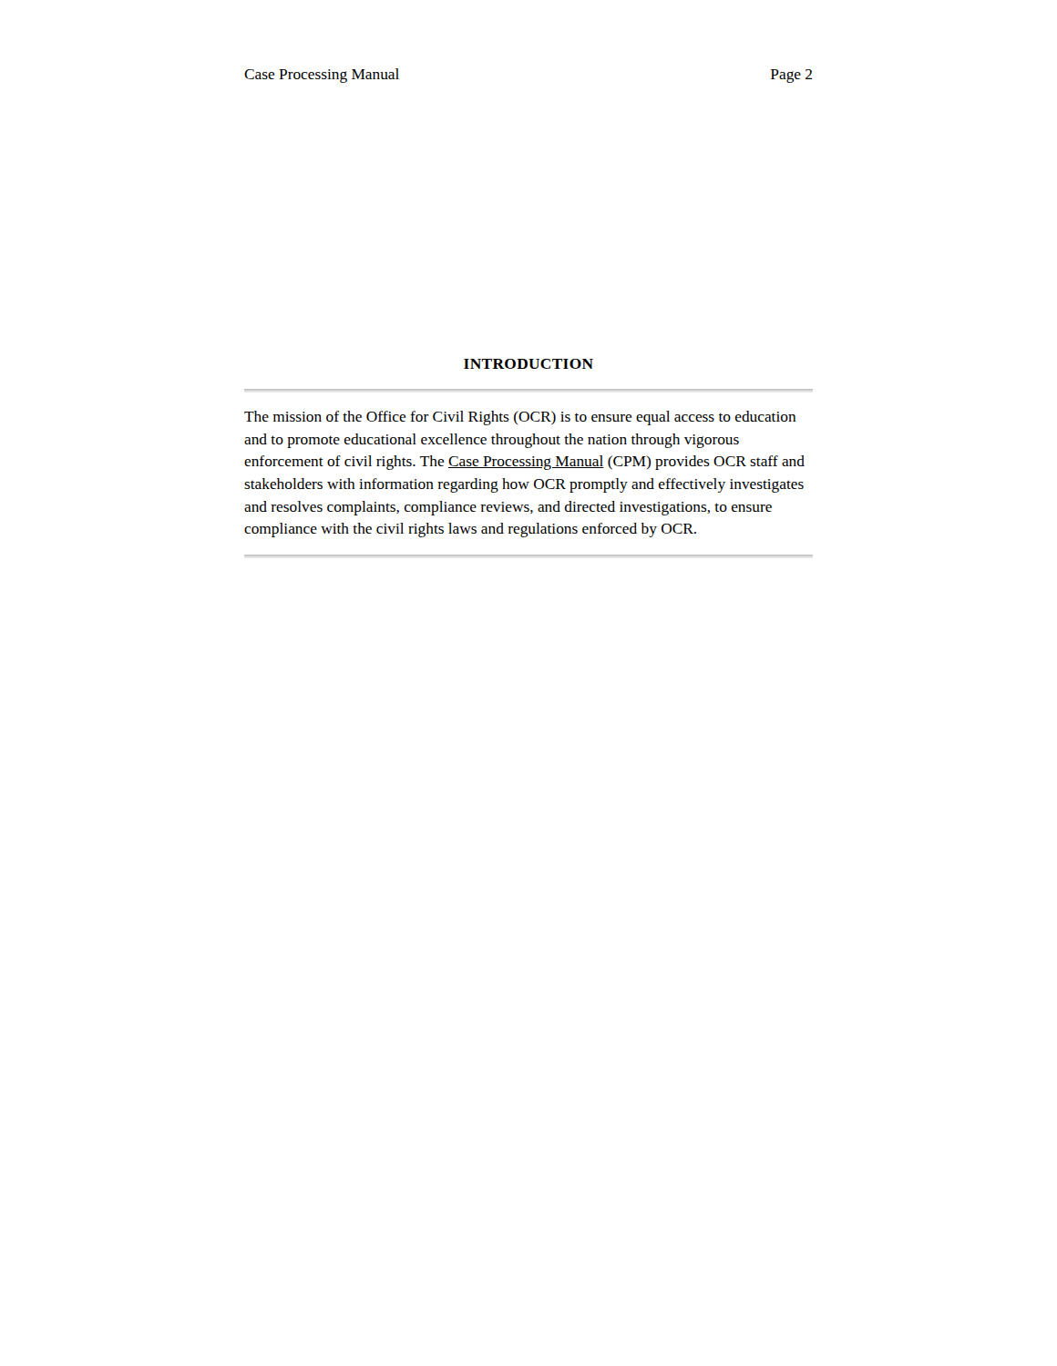Case Processing Manual
Page 2
INTRODUCTION
The mission of the Office for Civil Rights (OCR) is to ensure equal access to education and to promote educational excellence throughout the nation through vigorous enforcement of civil rights. The Case Processing Manual (CPM) provides OCR staff and stakeholders with information regarding how OCR promptly and effectively investigates and resolves complaints, compliance reviews, and directed investigations, to ensure compliance with the civil rights laws and regulations enforced by OCR.